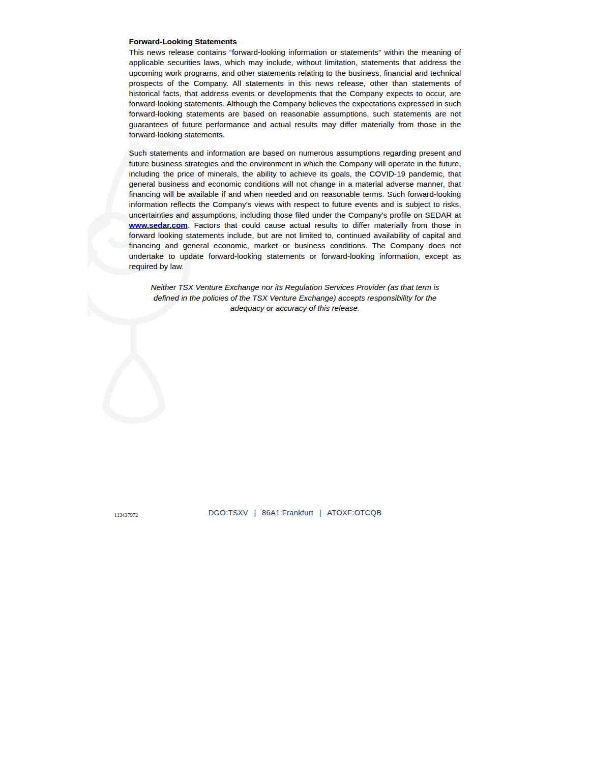Forward-Looking Statements
This news release contains “forward-looking information or statements” within the meaning of applicable securities laws, which may include, without limitation, statements that address the upcoming work programs, and other statements relating to the business, financial and technical prospects of the Company. All statements in this news release, other than statements of historical facts, that address events or developments that the Company expects to occur, are forward-looking statements. Although the Company believes the expectations expressed in such forward-looking statements are based on reasonable assumptions, such statements are not guarantees of future performance and actual results may differ materially from those in the forward-looking statements.
Such statements and information are based on numerous assumptions regarding present and future business strategies and the environment in which the Company will operate in the future, including the price of minerals, the ability to achieve its goals, the COVID-19 pandemic, that general business and economic conditions will not change in a material adverse manner, that financing will be available if and when needed and on reasonable terms. Such forward-looking information reflects the Company’s views with respect to future events and is subject to risks, uncertainties and assumptions, including those filed under the Company’s profile on SEDAR at www.sedar.com. Factors that could cause actual results to differ materially from those in forward looking statements include, but are not limited to, continued availability of capital and financing and general economic, market or business conditions. The Company does not undertake to update forward-looking statements or forward-looking information, except as required by law.
Neither TSX Venture Exchange nor its Regulation Services Provider (as that term is defined in the policies of the TSX Venture Exchange) accepts responsibility for the adequacy or accuracy of this release.
113437972
DGO:TSXV|86A1:Frankfurt|ATOXF:OTCQB